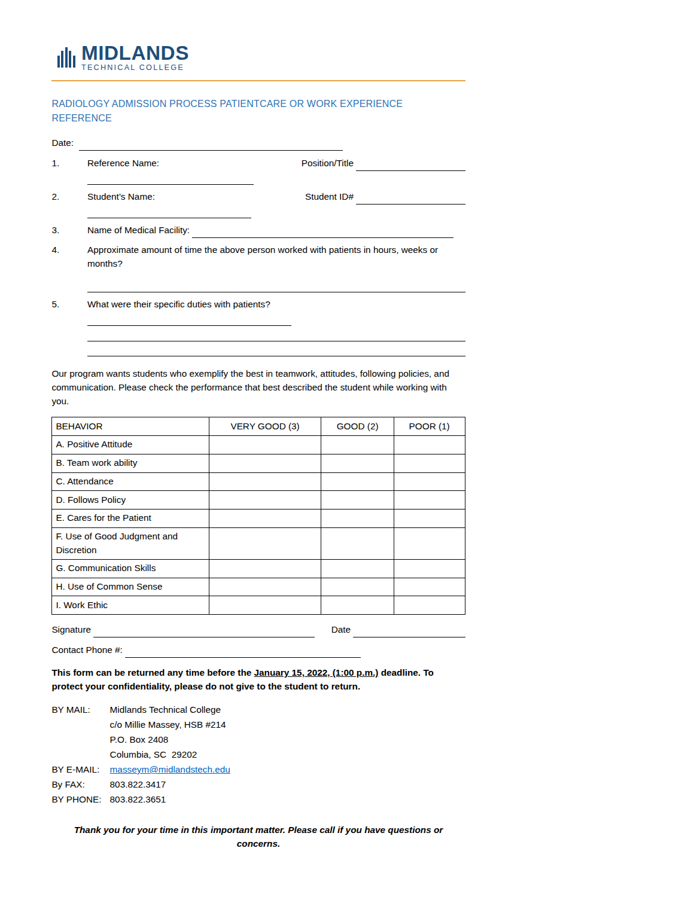MIDLANDS TECHNICAL COLLEGE
RADIOLOGY ADMISSION PROCESS PATIENTCARE OR WORK EXPERIENCE REFERENCE
Date:
Reference Name:
Position/Title
Student’s Name:
Student ID#
Name of Medical Facility:
Approximate amount of time the above person worked with patients in hours, weeks or months?
What were their specific duties with patients?
Our program wants students who exemplify the best in teamwork, attitudes, following policies, and communication. Please check the performance that best described the student while working with you.
| BEHAVIOR | VERY GOOD (3) | GOOD (2) | POOR (1) |
| --- | --- | --- | --- |
| A. Positive Attitude | | | |
| B. Team work ability | | | |
| C. Attendance | | | |
| D. Follows Policy | | | |
| E. Cares for the Patient | | | |
| F. Use of Good Judgment and Discretion | | | |
| G. Communication Skills | | | |
| H. Use of Common Sense | | | |
| I. Work Ethic | | | |
Signature
Date
Contact Phone #:
This form can be returned any time before the January 15, 2022, (1:00 p.m.) deadline. To protect your confidentiality, please do not give to the student to return.
| BY MAIL: | Midlands Technical College |
| | c/o Millie Massey, HSB #214 |
| | P.O. Box 2408 |
| | Columbia, SC 29202 |
| BY E-MAIL: | masseym@midlandstech.edu |
| By FAX: | 803.822.3417 |
| BY PHONE: | 803.822.3651 |
Thank you for your time in this important matter. Please call if you have questions or concerns.